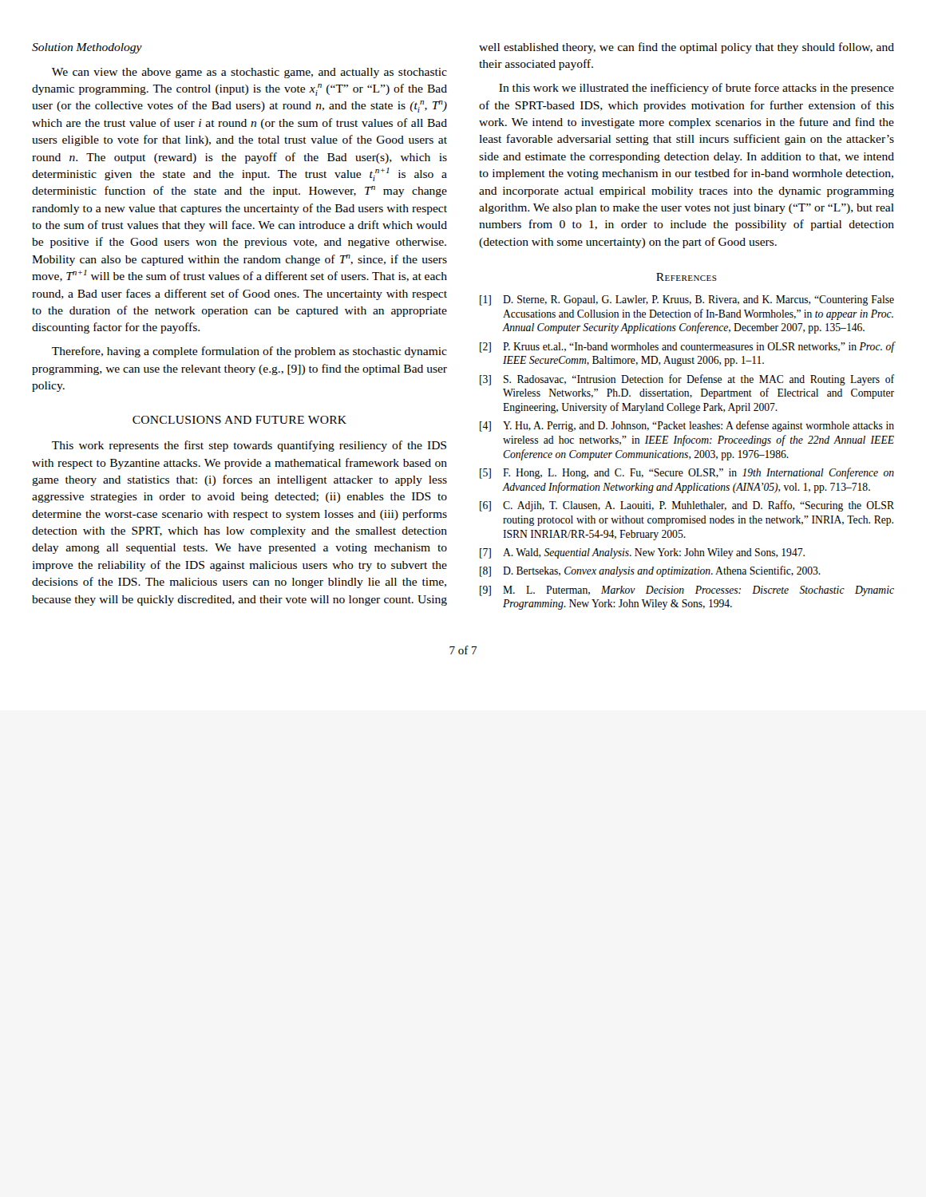Solution Methodology
We can view the above game as a stochastic game, and actually as stochastic dynamic programming. The control (input) is the vote xin (“T” or “L”) of the Bad user (or the collective votes of the Bad users) at round n, and the state is (tin, Tn) which are the trust value of user i at round n (or the sum of trust values of all Bad users eligible to vote for that link), and the total trust value of the Good users at round n. The output (reward) is the payoff of the Bad user(s), which is deterministic given the state and the input. The trust value tin+1 is also a deterministic function of the state and the input. However, Tn may change randomly to a new value that captures the uncertainty of the Bad users with respect to the sum of trust values that they will face. We can introduce a drift which would be positive if the Good users won the previous vote, and negative otherwise. Mobility can also be captured within the random change of Tn, since, if the users move, Tn+1 will be the sum of trust values of a different set of users. That is, at each round, a Bad user faces a different set of Good ones. The uncertainty with respect to the duration of the network operation can be captured with an appropriate discounting factor for the payoffs.
Therefore, having a complete formulation of the problem as stochastic dynamic programming, we can use the relevant theory (e.g., [9]) to find the optimal Bad user policy.
Conclusions and Future Work
This work represents the first step towards quantifying resiliency of the IDS with respect to Byzantine attacks. We provide a mathematical framework based on game theory and statistics that: (i) forces an intelligent attacker to apply less aggressive strategies in order to avoid being detected; (ii) enables the IDS to determine the worst-case scenario with respect to system losses and (iii) performs detection with the SPRT, which has low complexity and the smallest detection delay among all sequential tests. We have presented a voting mechanism to improve the reliability of the IDS against malicious users who try to subvert the decisions of the IDS. The malicious users can no longer blindly lie all the time, because they will be quickly discredited, and their vote will no longer count. Using well established theory, we can find the optimal policy that they should follow, and their associated payoff.
In this work we illustrated the inefficiency of brute force attacks in the presence of the SPRT-based IDS, which provides motivation for further extension of this work. We intend to investigate more complex scenarios in the future and find the least favorable adversarial setting that still incurs sufficient gain on the attacker’s side and estimate the corresponding detection delay. In addition to that, we intend to implement the voting mechanism in our testbed for in-band wormhole detection, and incorporate actual empirical mobility traces into the dynamic programming algorithm. We also plan to make the user votes not just binary (“T” or “L”), but real numbers from 0 to 1, in order to include the possibility of partial detection (detection with some uncertainty) on the part of Good users.
References
[1] D. Sterne, R. Gopaul, G. Lawler, P. Kruus, B. Rivera, and K. Marcus, “Countering False Accusations and Collusion in the Detection of In-Band Wormholes,” in to appear in Proc. Annual Computer Security Applications Conference, December 2007, pp. 135–146.
[2] P. Kruus et.al., “In-band wormholes and countermeasures in OLSR networks,” in Proc. of IEEE SecureComm, Baltimore, MD, August 2006, pp. 1–11.
[3] S. Radosavac, “Intrusion Detection for Defense at the MAC and Routing Layers of Wireless Networks,” Ph.D. dissertation, Department of Electrical and Computer Engineering, University of Maryland College Park, April 2007.
[4] Y. Hu, A. Perrig, and D. Johnson, “Packet leashes: A defense against wormhole attacks in wireless ad hoc networks,” in IEEE Infocom: Proceedings of the 22nd Annual IEEE Conference on Computer Communications, 2003, pp. 1976–1986.
[5] F. Hong, L. Hong, and C. Fu, “Secure OLSR,” in 19th International Conference on Advanced Information Networking and Applications (AINA’05), vol. 1, pp. 713–718.
[6] C. Adjih, T. Clausen, A. Laouiti, P. Muhlethaler, and D. Raffo, “Securing the OLSR routing protocol with or without compromised nodes in the network,” INRIA, Tech. Rep. ISRN INRIAR/RR-54-94, February 2005.
[7] A. Wald, Sequential Analysis. New York: John Wiley and Sons, 1947.
[8] D. Bertsekas, Convex analysis and optimization. Athena Scientific, 2003.
[9] M. L. Puterman, Markov Decision Processes: Discrete Stochastic Dynamic Programming. New York: John Wiley & Sons, 1994.
7 of 7